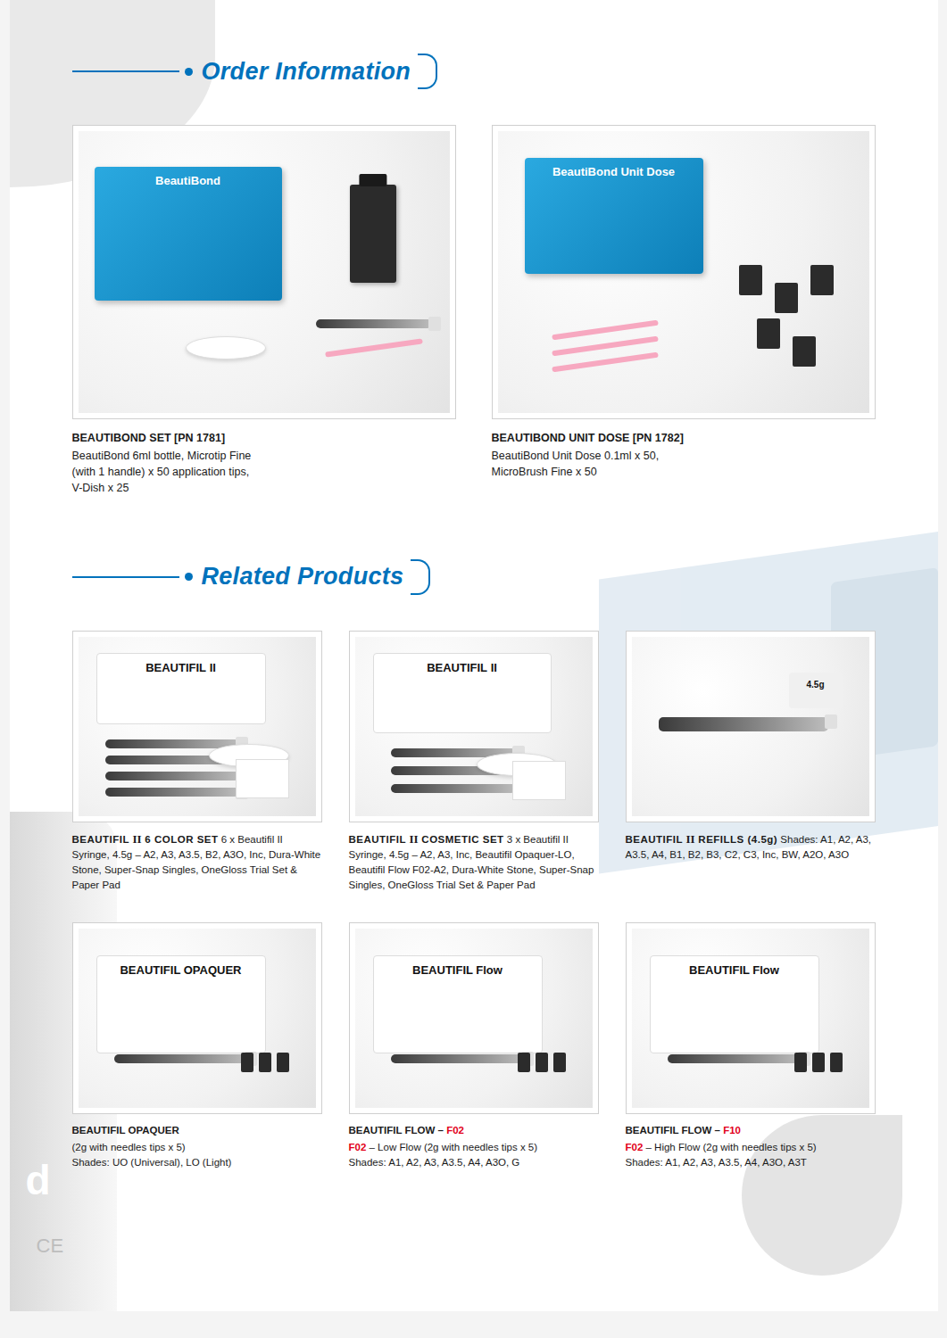CE
Order Information
BeautiBond
BEAUTIBOND SET [PN 1781] BeautiBond 6ml bottle, Microtip Fine
(with 1 handle) x 50 application tips,
V-Dish x 25
BeautiBond Unit Dose
BEAUTIBOND UNIT DOSE [PN 1782] BeautiBond Unit Dose 0.1ml x 50,
MicroBrush Fine x 50
Related Products
BEAUTIFIL II
BEAUTIFIL II 6 COLOR SET 6 x Beautifil II Syringe, 4.5g – A2, A3, A3.5, B2, A3O, Inc, Dura-White Stone, Super-Snap Singles, OneGloss Trial Set & Paper Pad
BEAUTIFIL II
BEAUTIFIL II COSMETIC SET 3 x Beautifil II Syringe, 4.5g – A2, A3, Inc, Beautifil Opaquer-LO, Beautifil Flow F02-A2, Dura-White Stone, Super-Snap Singles, OneGloss Trial Set & Paper Pad
4.5g
BEAUTIFIL II REFILLS (4.5g) Shades: A1, A2, A3, A3.5, A4, B1, B2, B3, C2, C3, Inc, BW, A2O, A3O
BEAUTIFIL OPAQUER
BEAUTIFIL OPAQUER (2g with needles tips x 5)
Shades: UO (Universal), LO (Light)
BEAUTIFIL Flow
BEAUTIFIL FLOW – F02 F02 – Low Flow (2g with needles tips x 5)
Shades: A1, A2, A3, A3.5, A4, A3O, G
BEAUTIFIL Flow
BEAUTIFIL FLOW – F10 F02 – High Flow (2g with needles tips x 5)
Shades: A1, A2, A3, A3.5, A4, A3O, A3T